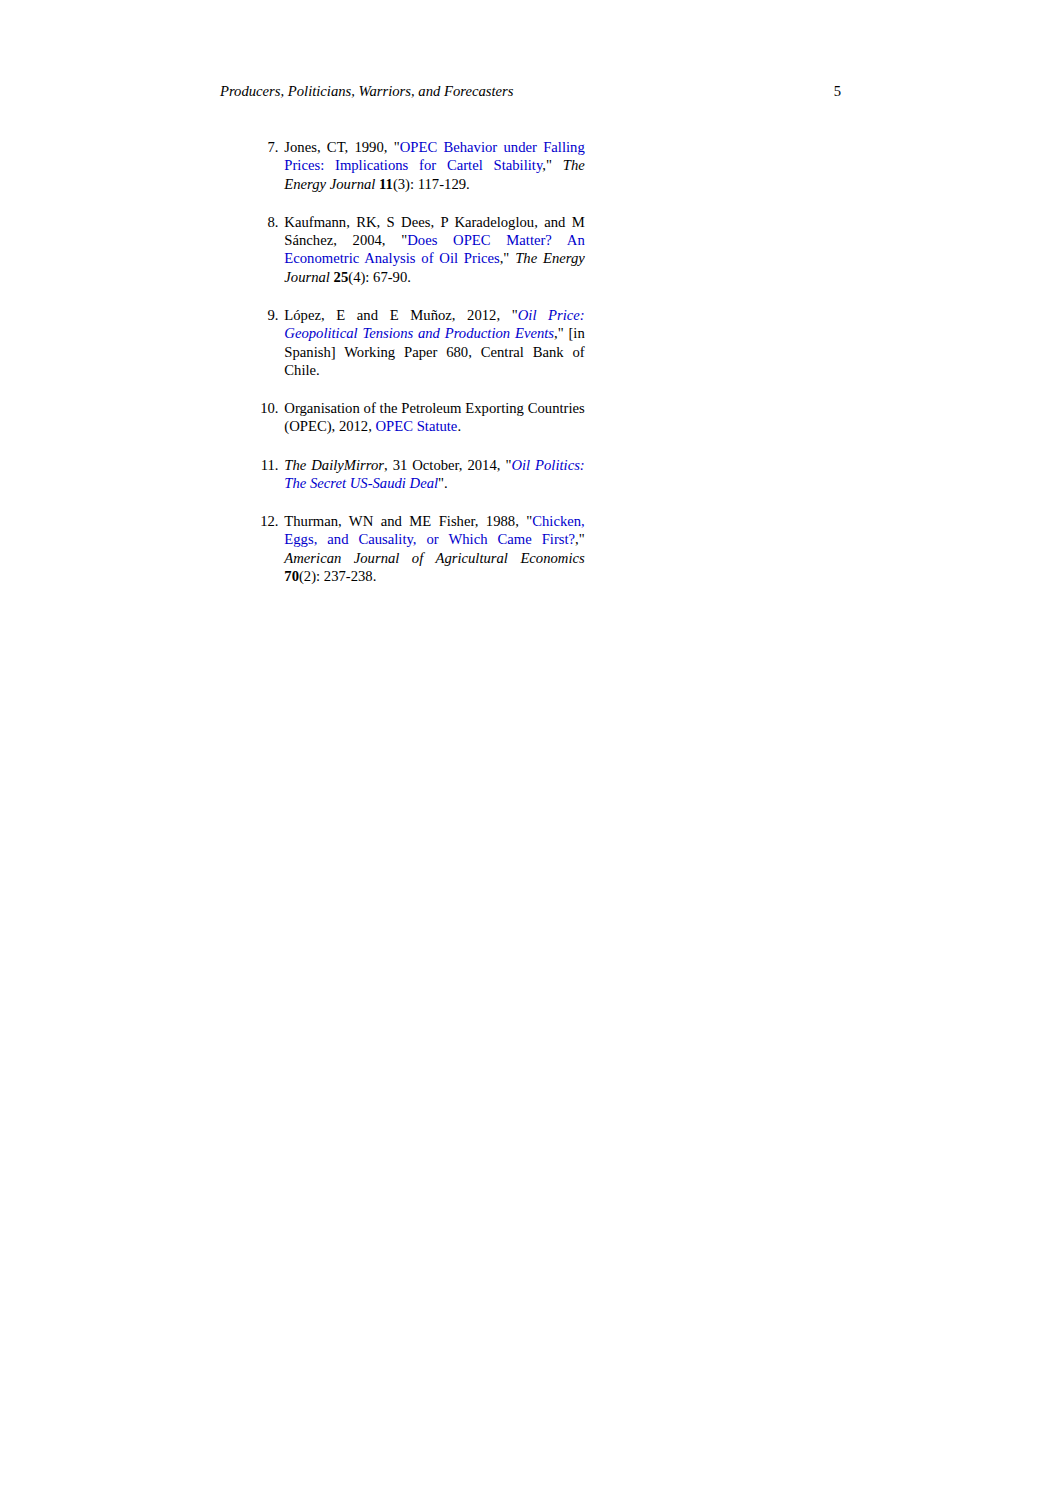Producers, Politicians, Warriors, and Forecasters 5
Jones, CT, 1990, "OPEC Behavior under Falling Prices: Implications for Cartel Stability," The Energy Journal 11(3): 117-129.
Kaufmann, RK, S Dees, P Karadeloglou, and M Sánchez, 2004, "Does OPEC Matter? An Econometric Analysis of Oil Prices," The Energy Journal 25(4): 67-90.
López, E and E Muñoz, 2012, "Oil Price: Geopolitical Tensions and Production Events," [in Spanish] Working Paper 680, Central Bank of Chile.
Organisation of the Petroleum Exporting Countries (OPEC), 2012, OPEC Statute.
The DailyMirror, 31 October, 2014, "Oil Politics: The Secret US-Saudi Deal".
Thurman, WN and ME Fisher, 1988, "Chicken, Eggs, and Causality, or Which Came First?," American Journal of Agricultural Economics 70(2): 237-238.